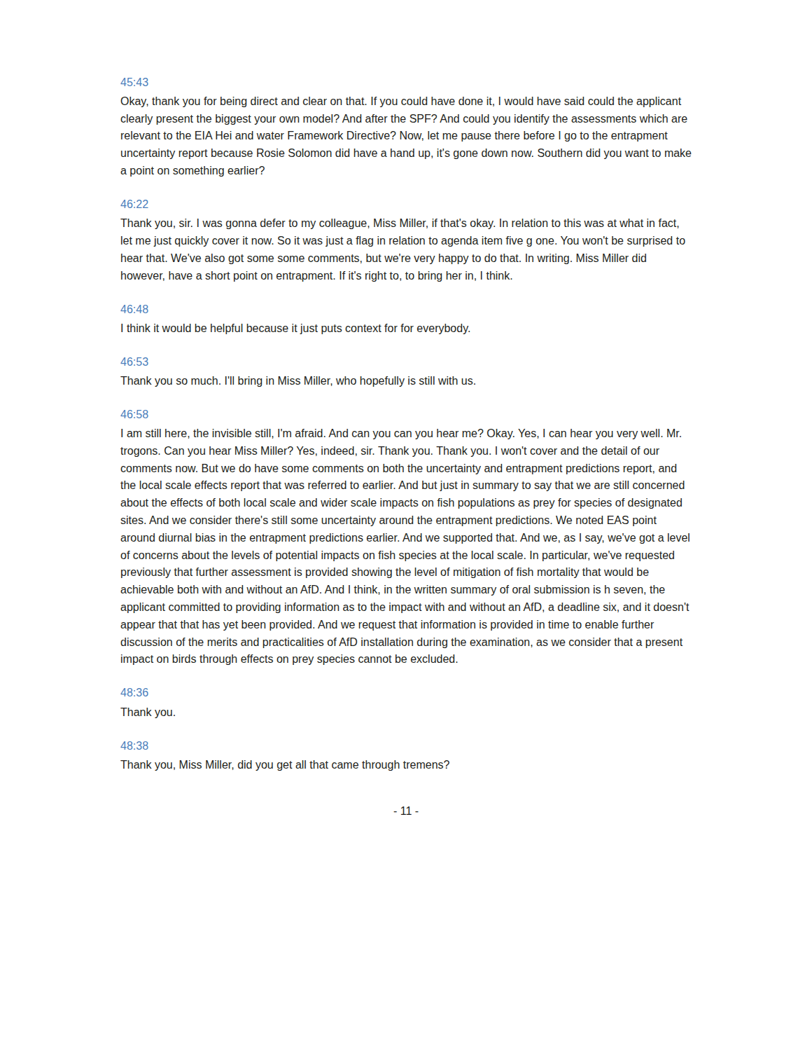45:43
Okay, thank you for being direct and clear on that. If you could have done it, I would have said could the applicant clearly present the biggest your own model? And after the SPF? And could you identify the assessments which are relevant to the EIA Hei and water Framework Directive? Now, let me pause there before I go to the entrapment uncertainty report because Rosie Solomon did have a hand up, it's gone down now. Southern did you want to make a point on something earlier?
46:22
Thank you, sir. I was gonna defer to my colleague, Miss Miller, if that's okay. In relation to this was at what in fact, let me just quickly cover it now. So it was just a flag in relation to agenda item five g one. You won't be surprised to hear that. We've also got some some comments, but we're very happy to do that. In writing. Miss Miller did however, have a short point on entrapment. If it's right to, to bring her in, I think.
46:48
I think it would be helpful because it just puts context for for everybody.
46:53
Thank you so much. I'll bring in Miss Miller, who hopefully is still with us.
46:58
I am still here, the invisible still, I'm afraid. And can you can you hear me? Okay. Yes, I can hear you very well. Mr. trogons. Can you hear Miss Miller? Yes, indeed, sir. Thank you. Thank you. I won't cover and the detail of our comments now. But we do have some comments on both the uncertainty and entrapment predictions report, and the local scale effects report that was referred to earlier. And but just in summary to say that we are still concerned about the effects of both local scale and wider scale impacts on fish populations as prey for species of designated sites. And we consider there's still some uncertainty around the entrapment predictions. We noted EAS point around diurnal bias in the entrapment predictions earlier. And we supported that. And we, as I say, we've got a level of concerns about the levels of potential impacts on fish species at the local scale. In particular, we've requested previously that further assessment is provided showing the level of mitigation of fish mortality that would be achievable both with and without an AfD. And I think, in the written summary of oral submission is h seven, the applicant committed to providing information as to the impact with and without an AfD, a deadline six, and it doesn't appear that that has yet been provided. And we request that information is provided in time to enable further discussion of the merits and practicalities of AfD installation during the examination, as we consider that a present impact on birds through effects on prey species cannot be excluded.
48:36
Thank you.
48:38
Thank you, Miss Miller, did you get all that came through tremens?
- 11 -